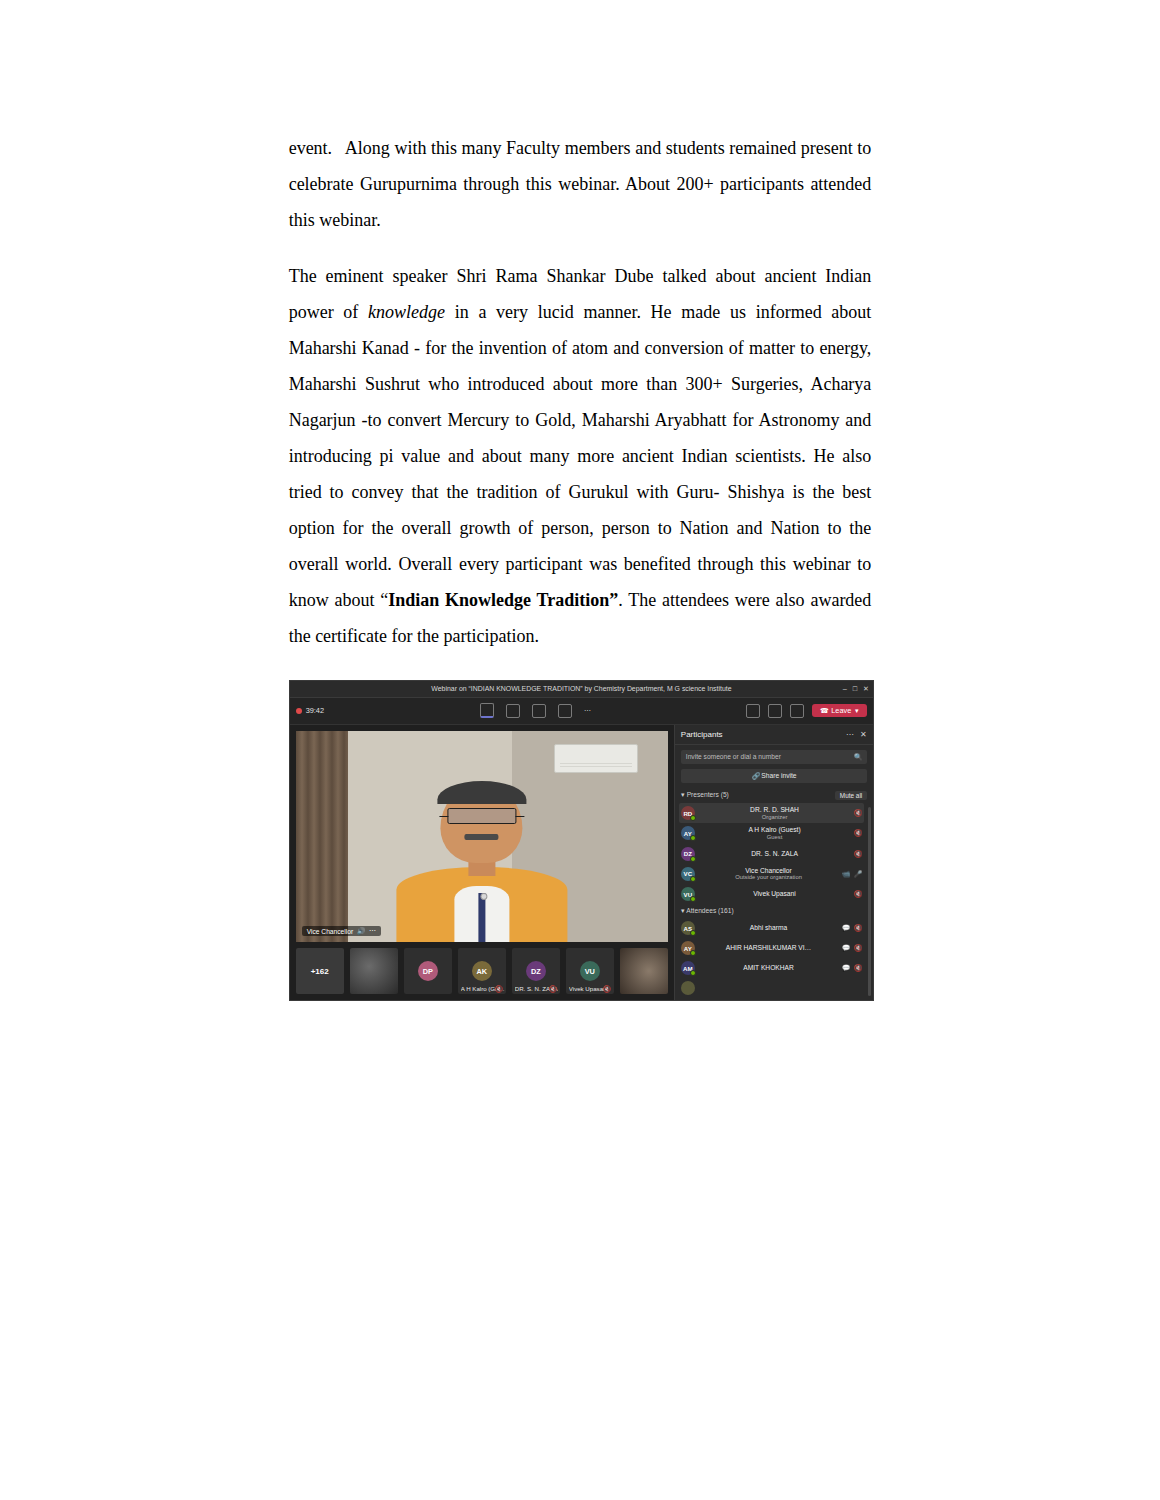event. Along with this many Faculty members and students remained present to celebrate Gurupurnima through this webinar. About 200+ participants attended this webinar.
The eminent speaker Shri Rama Shankar Dube talked about ancient Indian power of knowledge in a very lucid manner. He made us informed about Maharshi Kanad - for the invention of atom and conversion of matter to energy, Maharshi Sushrut who introduced about more than 300+ Surgeries, Acharya Nagarjun -to convert Mercury to Gold, Maharshi Aryabhatt for Astronomy and introducing pi value and about many more ancient Indian scientists. He also tried to convey that the tradition of Gurukul with Guru- Shishya is the best option for the overall growth of person, person to Nation and Nation to the overall world. Overall every participant was benefited through this webinar to know about “Indian Knowledge Tradition”. The attendees were also awarded the certificate for the participation.
Webinar on “INDIAN KNOWLEDGE TRADITION” by Chemistry Department, M G science Institute –□✕
39:42 ⋯ ☎ Leave ▾
Vice Chancellor 🔊 ⋯
+162
DP
AK A H Kalro (Guest) 🔇
DZ DR. S. N. ZALA 🔇
VU Vivek Upasani 🔇
Participants ⋯✕
Invite someone or dial a number 🔍
🔗 Share invite
▾ Presenters (5) Mute all
RD DR. R. D. SHAHOrganizer 🔇
AY A H Kalro (Guest)Guest 🔇
DZ DR. S. N. ZALA 🔇
VC Vice ChancellorOutside your organization 📹🎤
VU Vivek Upasani 🔇
▾ Attendees (161)
AS Abhi sharma 💬🔇
AY AHIR HARSHILKUMAR VI… 💬🔇
AM AMIT KHOKHAR 💬🔇